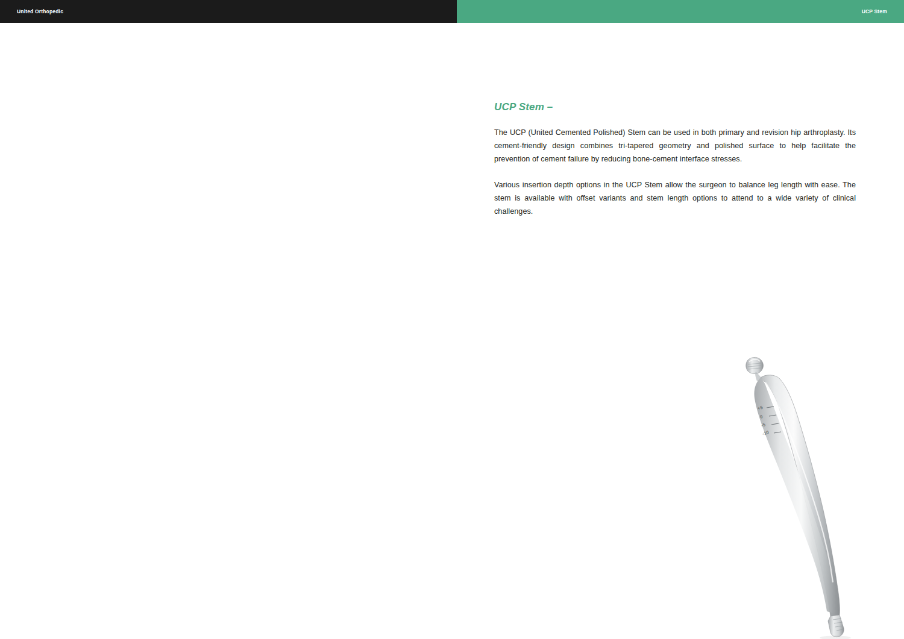United Orthopedic
UCP Stem
UCP Stem –
The UCP (United Cemented Polished) Stem can be used in both primary and revision hip arthroplasty. Its cement-friendly design combines tri-tapered geometry and polished surface to help facilitate the prevention of cement failure by reducing bone-cement interface stresses.
Various insertion depth options in the UCP Stem allow the surgeon to balance leg length with ease. The stem is available with offset variants and stem length options to attend to a wide variety of clinical challenges.
+5 0 -5 -10